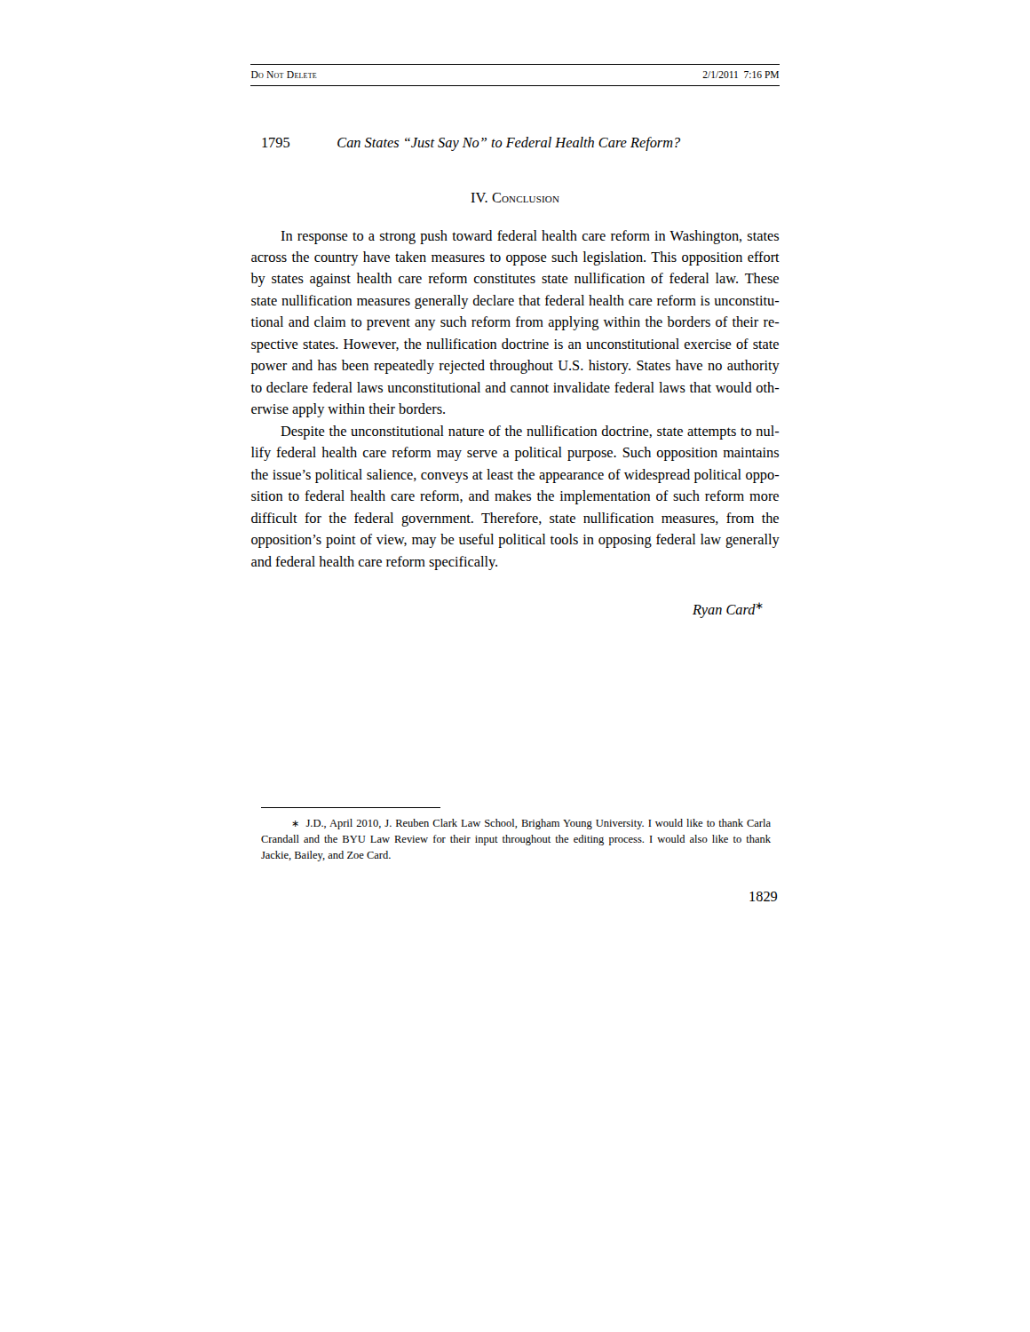Do Not Delete 2/1/2011 7:16 PM
1795 Can States “Just Say No” to Federal Health Care Reform?
IV. Conclusion
In response to a strong push toward federal health care reform in Washington, states across the country have taken measures to oppose such legislation. This opposition effort by states against health care reform constitutes state nullification of federal law. These state nullification measures generally declare that federal health care reform is unconstitutional and claim to prevent any such reform from applying within the borders of their respective states. However, the nullification doctrine is an unconstitutional exercise of state power and has been repeatedly rejected throughout U.S. history. States have no authority to declare federal laws unconstitutional and cannot invalidate federal laws that would otherwise apply within their borders.
Despite the unconstitutional nature of the nullification doctrine, state attempts to nullify federal health care reform may serve a political purpose. Such opposition maintains the issue’s political salience, conveys at least the appearance of widespread political opposition to federal health care reform, and makes the implementation of such reform more difficult for the federal government. Therefore, state nullification measures, from the opposition’s point of view, may be useful political tools in opposing federal law generally and federal health care reform specifically.
Ryan Card∗
∗ J.D., April 2010, J. Reuben Clark Law School, Brigham Young University. I would like to thank Carla Crandall and the BYU Law Review for their input throughout the editing process. I would also like to thank Jackie, Bailey, and Zoe Card.
1829